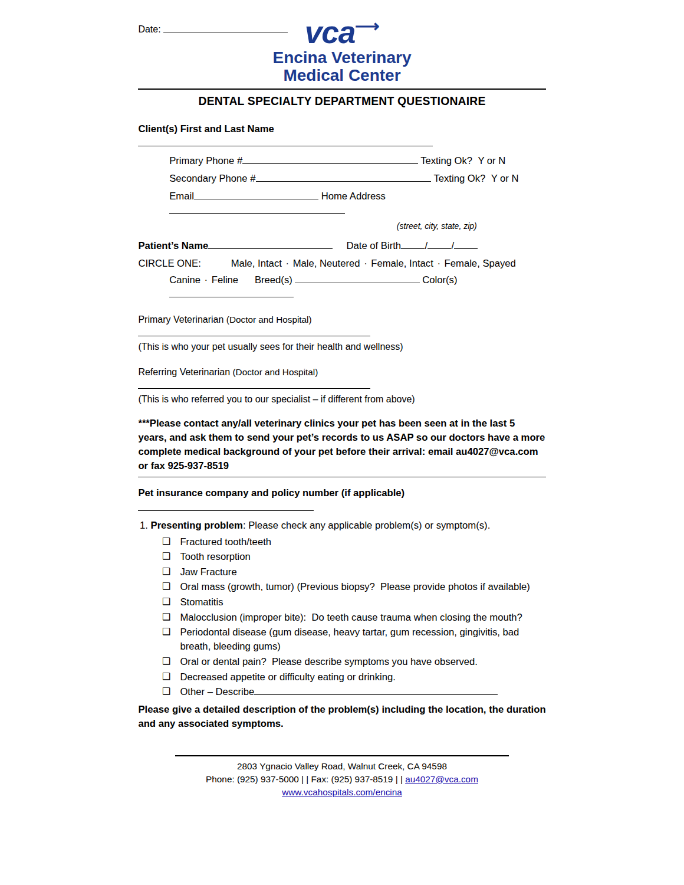Date:
vca⟶
Encina Veterinary
Medical Center
DENTAL SPECIALTY DEPARTMENT QUESTIONAIRE
Client(s) First and Last Name
Primary Phone # Texting Ok? Y or N
Secondary Phone # Texting Ok? Y or N
Email Home Address
(street, city, state, zip)
Patient’s Name Date of Birth / /
CIRCLE ONE: Male, Intact · Male, Neutered · Female, Intact · Female, Spayed
Canine · Feline Breed(s) Color(s)
Primary Veterinarian (Doctor and Hospital)
(This is who your pet usually sees for their health and wellness)
Referring Veterinarian (Doctor and Hospital)
(This is who referred you to our specialist – if different from above)
***Please contact any/all veterinary clinics your pet has been seen at in the last 5 years, and ask them to send your pet’s records to us ASAP so our doctors have a more complete medical background of your pet before their arrival: email au4027@vca.com or fax 925-937-8519
Pet insurance company and policy number (if applicable)
Presenting problem: Please check any applicable problem(s) or symptom(s).
Fractured tooth/teeth
Tooth resorption
Jaw Fracture
Oral mass (growth, tumor) (Previous biopsy? Please provide photos if available)
Stomatitis
Malocclusion (improper bite): Do teeth cause trauma when closing the mouth?
Periodontal disease (gum disease, heavy tartar, gum recession, gingivitis, bad breath, bleeding gums)
Oral or dental pain? Please describe symptoms you have observed.
Decreased appetite or difficulty eating or drinking.
Other – Describe
Please give a detailed description of the problem(s) including the location, the duration and any associated symptoms.
2803 Ygnacio Valley Road, Walnut Creek, CA 94598
Phone: (925) 937-5000 | | Fax: (925) 937-8519 | | au4027@vca.com
www.vcahospitals.com/encina